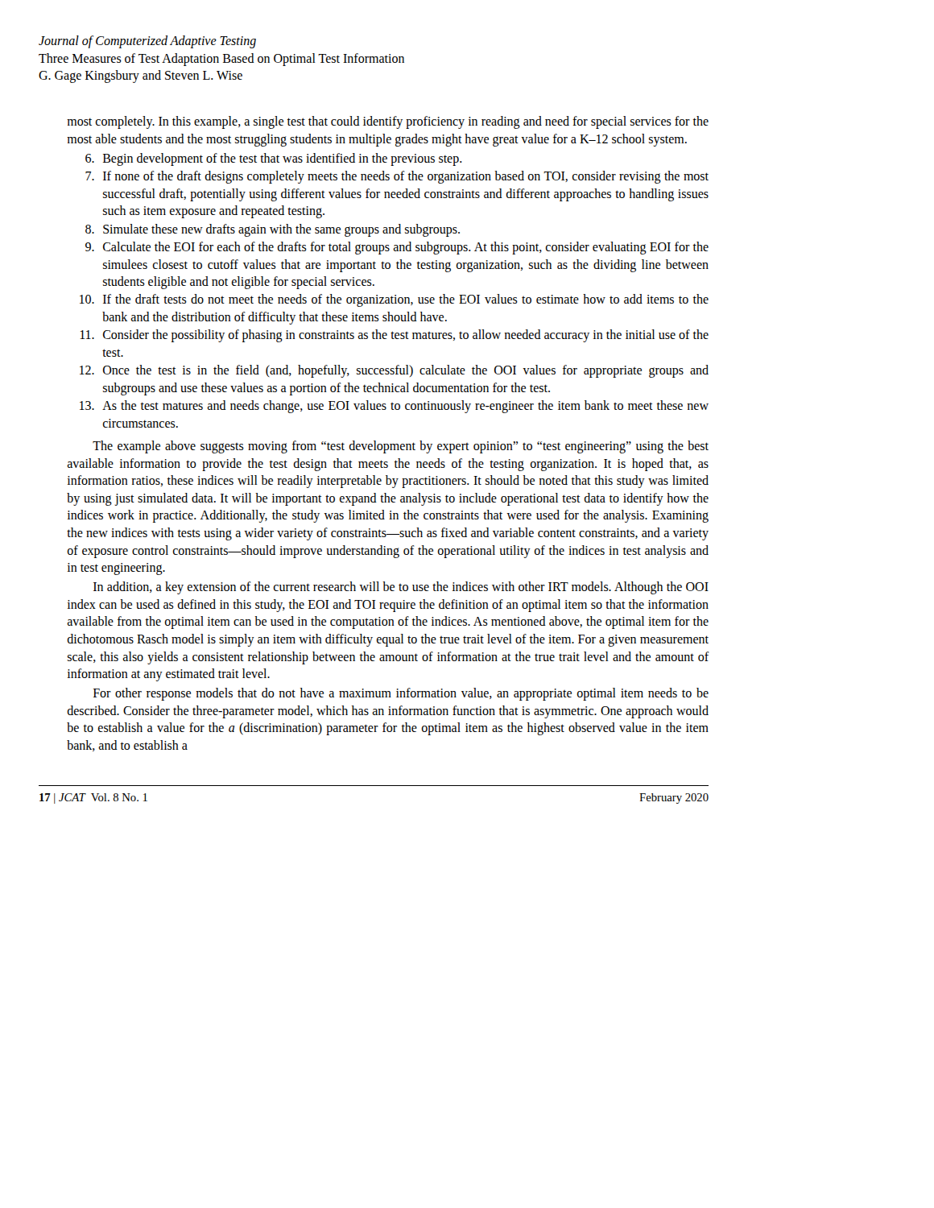Journal of Computerized Adaptive Testing
Three Measures of Test Adaptation Based on Optimal Test Information
G. Gage Kingsbury and Steven L. Wise
most completely. In this example, a single test that could identify proficiency in reading and need for special services for the most able students and the most struggling students in multiple grades might have great value for a K–12 school system.
Begin development of the test that was identified in the previous step.
If none of the draft designs completely meets the needs of the organization based on TOI, consider revising the most successful draft, potentially using different values for needed constraints and different approaches to handling issues such as item exposure and repeated testing.
Simulate these new drafts again with the same groups and subgroups.
Calculate the EOI for each of the drafts for total groups and subgroups. At this point, consider evaluating EOI for the simulees closest to cutoff values that are important to the testing organization, such as the dividing line between students eligible and not eligible for special services.
If the draft tests do not meet the needs of the organization, use the EOI values to estimate how to add items to the bank and the distribution of difficulty that these items should have.
Consider the possibility of phasing in constraints as the test matures, to allow needed accuracy in the initial use of the test.
Once the test is in the field (and, hopefully, successful) calculate the OOI values for appropriate groups and subgroups and use these values as a portion of the technical documentation for the test.
As the test matures and needs change, use EOI values to continuously re-engineer the item bank to meet these new circumstances.
The example above suggests moving from “test development by expert opinion” to “test engineering” using the best available information to provide the test design that meets the needs of the testing organization. It is hoped that, as information ratios, these indices will be readily interpretable by practitioners. It should be noted that this study was limited by using just simulated data. It will be important to expand the analysis to include operational test data to identify how the indices work in practice. Additionally, the study was limited in the constraints that were used for the analysis. Examining the new indices with tests using a wider variety of constraints—such as fixed and variable content constraints, and a variety of exposure control constraints—should improve understanding of the operational utility of the indices in test analysis and in test engineering.
In addition, a key extension of the current research will be to use the indices with other IRT models. Although the OOI index can be used as defined in this study, the EOI and TOI require the definition of an optimal item so that the information available from the optimal item can be used in the computation of the indices. As mentioned above, the optimal item for the dichotomous Rasch model is simply an item with difficulty equal to the true trait level of the item. For a given measurement scale, this also yields a consistent relationship between the amount of information at the true trait level and the amount of information at any estimated trait level.
For other response models that do not have a maximum information value, an appropriate optimal item needs to be described. Consider the three-parameter model, which has an information function that is asymmetric. One approach would be to establish a value for the a (discrimination) parameter for the optimal item as the highest observed value in the item bank, and to establish a
17 | JCAT Vol. 8 No. 1
February 2020